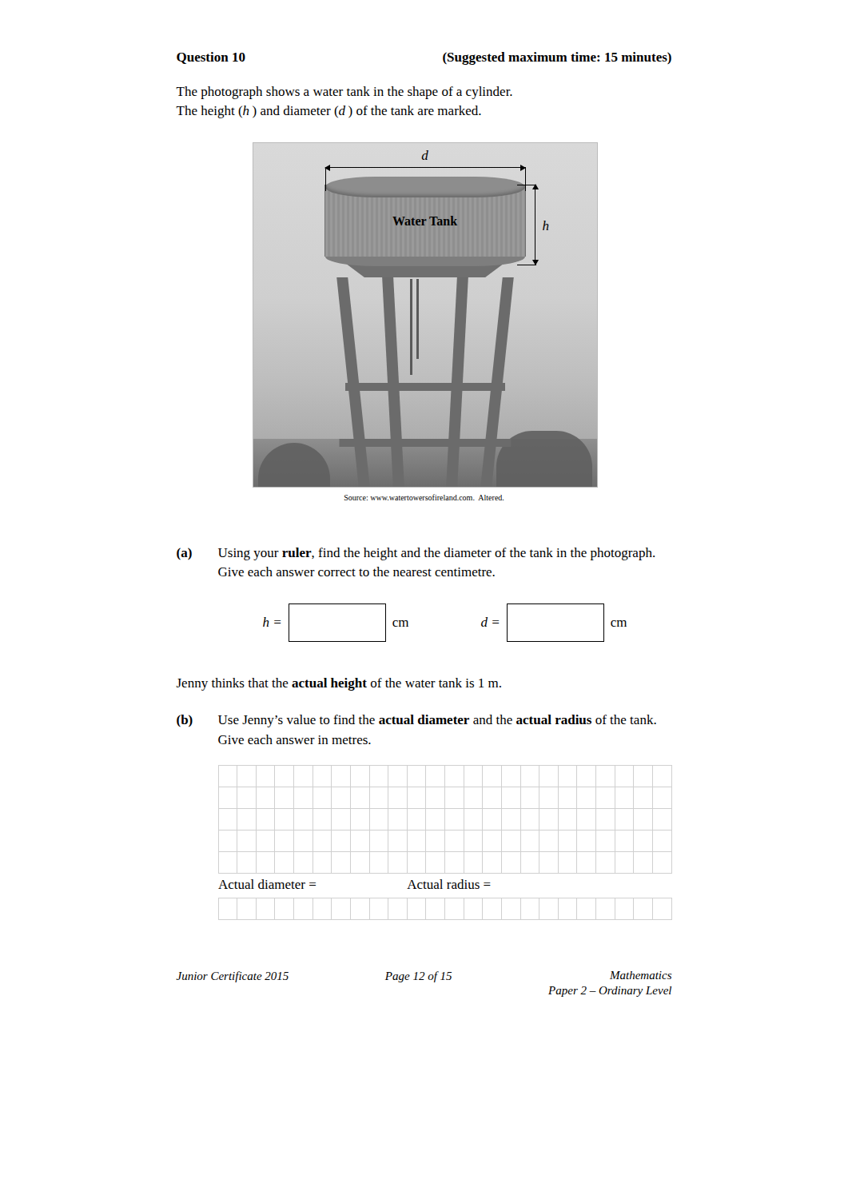Question 10 (Suggested maximum time: 15 minutes)
The photograph shows a water tank in the shape of a cylinder.
The height (h ) and diameter (d ) of the tank are marked.
Water Tank
d
h
Source: www.watertowersofireland.com. Altered.
(a)
Using your ruler, find the height and the diameter of the tank in the photograph.
Give each answer correct to the nearest centimetre.
h = cm
d = cm
Jenny thinks that the actual height of the water tank is 1 m.
(b)
Use Jenny’s value to find the actual diameter and the actual radius of the tank.
Give each answer in metres.
| Actual diameter = | | | | | | Actual radius = | | | | | | | | | |
Junior Certificate 2015
Page 12 of 15
Mathematics
Paper 2 – Ordinary Level